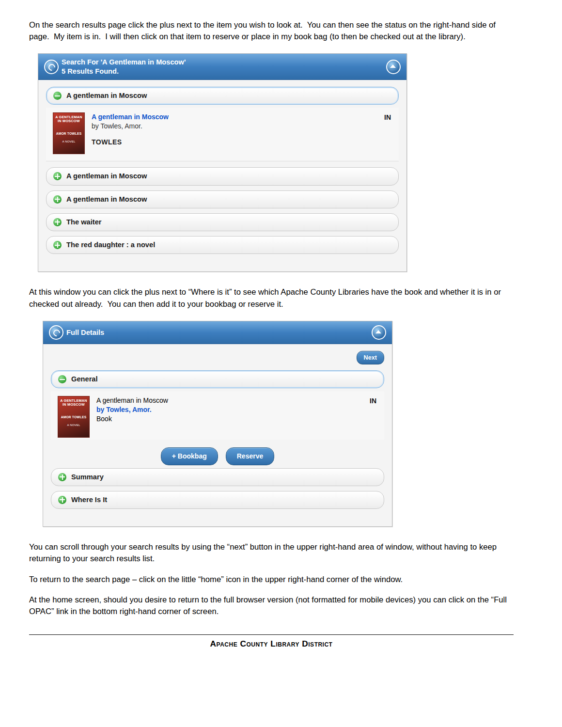On the search results page click the plus next to the item you wish to look at. You can then see the status on the right-hand side of page. My item is in. I will then click on that item to reserve or place in my book bag (to then be checked out at the library).
Search For 'A Gentleman in Moscow'
5 Results Found.
A gentleman in Moscow
A GENTLEMAN IN MOSCOW AMOR TOWLES A NOVEL
A gentleman in Moscow
by Towles, Amor.
TOWLES
IN
A gentleman in Moscow
A gentleman in Moscow
The waiter
The red daughter : a novel
At this window you can click the plus next to “Where is it” to see which Apache County Libraries have the book and whether it is in or checked out already. You can then add it to your bookbag or reserve it.
Full Details
Next
General
A GENTLEMAN IN MOSCOW AMOR TOWLES A NOVEL
A gentleman in Moscow
by Towles, Amor.
Book
IN
+ Bookbag Reserve
Summary
Where Is It
You can scroll through your search results by using the “next” button in the upper right-hand area of window, without having to keep returning to your search results list.
To return to the search page – click on the little “home” icon in the upper right-hand corner of the window.
At the home screen, should you desire to return to the full browser version (not formatted for mobile devices) you can click on the “Full OPAC” link in the bottom right-hand corner of screen.
Apache County Library District